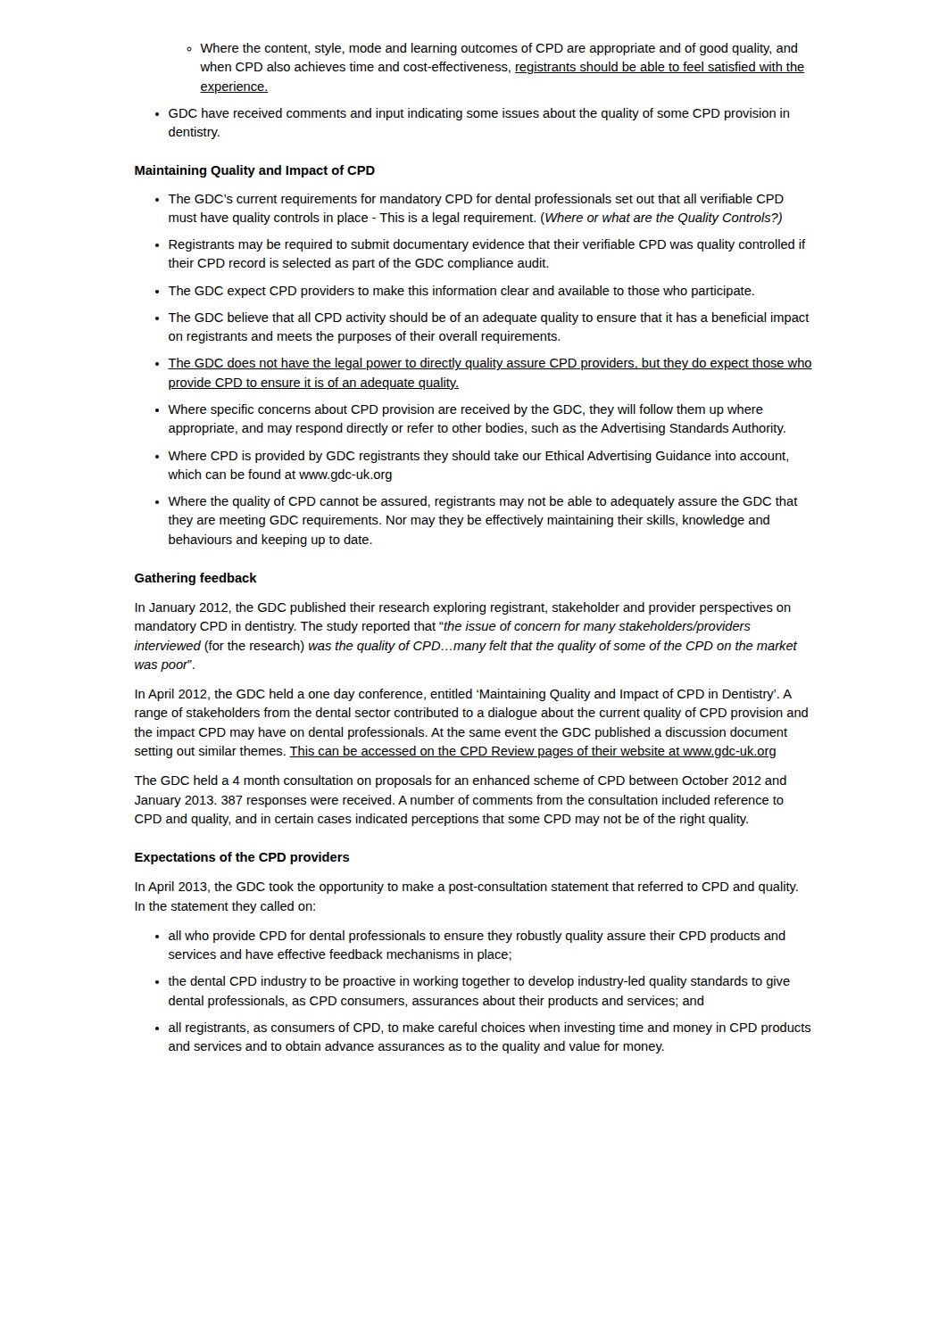Where the content, style, mode and learning outcomes of CPD are appropriate and of good quality, and when CPD also achieves time and cost-effectiveness, registrants should be able to feel satisfied with the experience.
GDC have received comments and input indicating some issues about the quality of some CPD provision in dentistry.
Maintaining Quality and Impact of CPD
The GDC’s current requirements for mandatory CPD for dental professionals set out that all verifiable CPD must have quality controls in place - This is a legal requirement. (Where or what are the Quality Controls?)
Registrants may be required to submit documentary evidence that their verifiable CPD was quality controlled if their CPD record is selected as part of the GDC compliance audit.
The GDC expect CPD providers to make this information clear and available to those who participate.
The GDC believe that all CPD activity should be of an adequate quality to ensure that it has a beneficial impact on registrants and meets the purposes of their overall requirements.
The GDC does not have the legal power to directly quality assure CPD providers, but they do expect those who provide CPD to ensure it is of an adequate quality.
Where specific concerns about CPD provision are received by the GDC, they will follow them up where appropriate, and may respond directly or refer to other bodies, such as the Advertising Standards Authority.
Where CPD is provided by GDC registrants they should take our Ethical Advertising Guidance into account, which can be found at www.gdc-uk.org
Where the quality of CPD cannot be assured, registrants may not be able to adequately assure the GDC that they are meeting GDC requirements. Nor may they be effectively maintaining their skills, knowledge and behaviours and keeping up to date.
Gathering feedback
In January 2012, the GDC published their research exploring registrant, stakeholder and provider perspectives on mandatory CPD in dentistry. The study reported that “the issue of concern for many stakeholders/providers interviewed (for the research) was the quality of CPD…many felt that the quality of some of the CPD on the market was poor”.
In April 2012, the GDC held a one day conference, entitled ‘Maintaining Quality and Impact of CPD in Dentistry’. A range of stakeholders from the dental sector contributed to a dialogue about the current quality of CPD provision and the impact CPD may have on dental professionals. At the same event the GDC published a discussion document setting out similar themes. This can be accessed on the CPD Review pages of their website at www.gdc-uk.org
The GDC held a 4 month consultation on proposals for an enhanced scheme of CPD between October 2012 and January 2013. 387 responses were received. A number of comments from the consultation included reference to CPD and quality, and in certain cases indicated perceptions that some CPD may not be of the right quality.
Expectations of the CPD providers
In April 2013, the GDC took the opportunity to make a post-consultation statement that referred to CPD and quality. In the statement they called on:
all who provide CPD for dental professionals to ensure they robustly quality assure their CPD products and services and have effective feedback mechanisms in place;
the dental CPD industry to be proactive in working together to develop industry-led quality standards to give dental professionals, as CPD consumers, assurances about their products and services; and
all registrants, as consumers of CPD, to make careful choices when investing time and money in CPD products and services and to obtain advance assurances as to the quality and value for money.